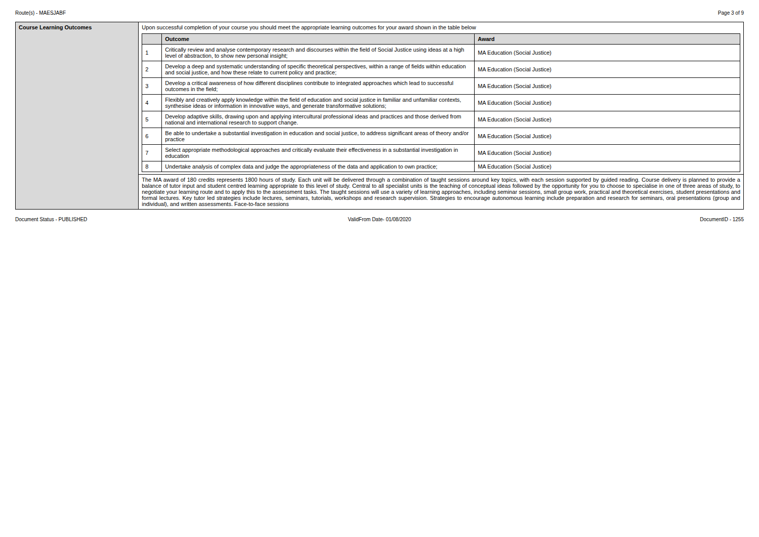Route(s) - MAESJABF
Page 3 of 9
| Course Learning Outcomes | Upon successful completion of your course you should meet the appropriate learning outcomes for your award shown in the table below / / Outcome / Award / / --- / --- / --- / / 1 / Critically review and analyse contemporary research and discourses within the field of Social Justice using ideas at a high level of abstraction, to show new personal insight; / MA Education (Social Justice) / / 2 / Develop a deep and systematic understanding of specific theoretical perspectives, within a range of fields within education and social justice, and how these relate to current policy and practice; / MA Education (Social Justice) / / 3 / Develop a critical awareness of how different disciplines contribute to integrated approaches which lead to successful outcomes in the field; / MA Education (Social Justice) / / 4 / Flexibly and creatively apply knowledge within the field of education and social justice in familiar and unfamiliar contexts, synthesise ideas or information in innovative ways, and generate transformative solutions; / MA Education (Social Justice) / / 5 / Develop adaptive skills, drawing upon and applying intercultural professional ideas and practices and those derived from national and international research to support change. / MA Education (Social Justice) / / 6 / Be able to undertake a substantial investigation in education and social justice, to address significant areas of theory and/or practice / MA Education (Social Justice) / / 7 / Select appropriate methodological approaches and critically evaluate their effectiveness in a substantial investigation in education / MA Education (Social Justice) / / 8 / Undertake analysis of complex data and judge the appropriateness of the data and application to own practice; / MA Education (Social Justice) / |
| The MA award of 180 credits represents 1800 hours of study. Each unit will be delivered through a combination of taught sessions around key topics, with each session supported by guided reading. Course delivery is planned to provide a balance of tutor input and student centred learning appropriate to this level of study. Central to all specialist units is the teaching of conceptual ideas followed by the opportunity for you to choose to specialise in one of three areas of study, to negotiate your learning route and to apply this to the assessment tasks. The taught sessions will use a variety of learning approaches, including seminar sessions, small group work, practical and theoretical exercises, student presentations and formal lectures. Key tutor led strategies include lectures, seminars, tutorials, workshops and research supervision. Strategies to encourage autonomous learning include preparation and research for seminars, oral presentations (group and individual), and written assessments. Face-to-face sessions |
Document Status - PUBLISHED
ValidFrom Date- 01/08/2020
DocumentID - 1255